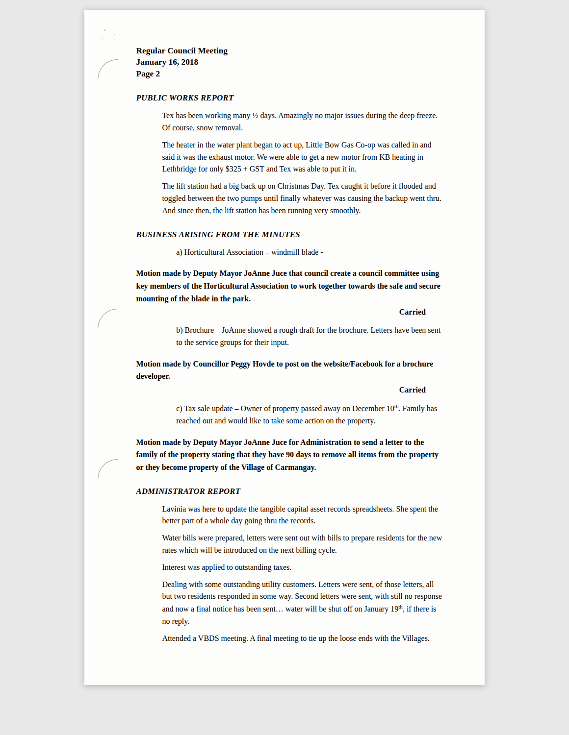Regular Council Meeting
January 16, 2018
Page 2
PUBLIC WORKS REPORT
Tex has been working many ½ days. Amazingly no major issues during the deep freeze. Of course, snow removal.
The heater in the water plant began to act up, Little Bow Gas Co-op was called in and said it was the exhaust motor. We were able to get a new motor from KB heating in Lethbridge for only $325 + GST and Tex was able to put it in.
The lift station had a big back up on Christmas Day. Tex caught it before it flooded and toggled between the two pumps until finally whatever was causing the backup went thru. And since then, the lift station has been running very smoothly.
BUSINESS ARISING FROM THE MINUTES
a) Horticultural Association – windmill blade -
Motion made by Deputy Mayor JoAnne Juce that council create a council committee using key members of the Horticultural Association to work together towards the safe and secure mounting of the blade in the park.
Carried
b) Brochure – JoAnne showed a rough draft for the brochure. Letters have been sent to the service groups for their input.
Motion made by Councillor Peggy Hovde to post on the website/Facebook for a brochure developer.
Carried
c) Tax sale update – Owner of property passed away on December 10th. Family has reached out and would like to take some action on the property.
Motion made by Deputy Mayor JoAnne Juce for Administration to send a letter to the family of the property stating that they have 90 days to remove all items from the property or they become property of the Village of Carmangay.
ADMINISTRATOR REPORT
Lavinia was here to update the tangible capital asset records spreadsheets. She spent the better part of a whole day going thru the records.
Water bills were prepared, letters were sent out with bills to prepare residents for the new rates which will be introduced on the next billing cycle.
Interest was applied to outstanding taxes.
Dealing with some outstanding utility customers. Letters were sent, of those letters, all but two residents responded in some way. Second letters were sent, with still no response and now a final notice has been sent… water will be shut off on January 19th, if there is no reply.
Attended a VBDS meeting. A final meeting to tie up the loose ends with the Villages.